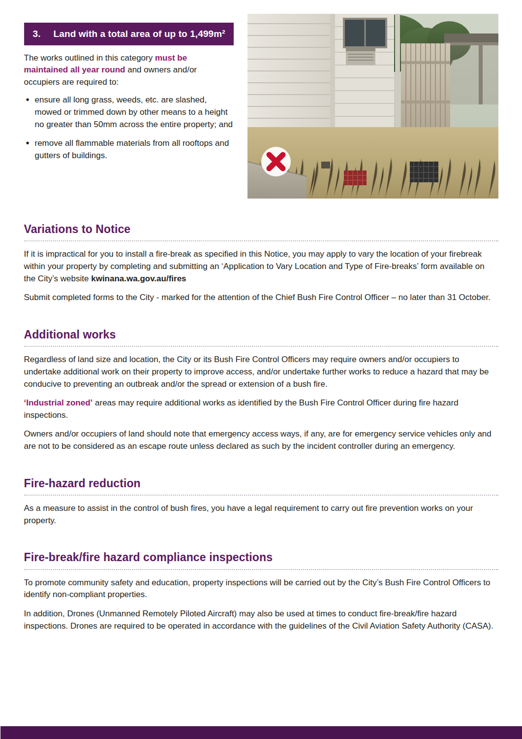3. Land with a total area of up to 1,499m²
The works outlined in this category must be maintained all year round and owners and/or occupiers are required to:
ensure all long grass, weeds, etc. are slashed, mowed or trimmed down by other means to a height no greater than 50mm across the entire property; and
remove all flammable materials from all rooftops and gutters of buildings.
Variations to Notice
If it is impractical for you to install a fire-break as specified in this Notice, you may apply to vary the location of your firebreak within your property by completing and submitting an ‘Application to Vary Location and Type of Fire-breaks’ form available on the City’s website kwinana.wa.gov.au/fires
Submit completed forms to the City - marked for the attention of the Chief Bush Fire Control Officer – no later than 31 October.
Additional works
Regardless of land size and location, the City or its Bush Fire Control Officers may require owners and/or occupiers to undertake additional work on their property to improve access, and/or undertake further works to reduce a hazard that may be conducive to preventing an outbreak and/or the spread or extension of a bush fire.
‘Industrial zoned’ areas may require additional works as identified by the Bush Fire Control Officer during fire hazard inspections.
Owners and/or occupiers of land should note that emergency access ways, if any, are for emergency service vehicles only and are not to be considered as an escape route unless declared as such by the incident controller during an emergency.
Fire-hazard reduction
As a measure to assist in the control of bush fires, you have a legal requirement to carry out fire prevention works on your property.
Fire-break/fire hazard compliance inspections
To promote community safety and education, property inspections will be carried out by the City’s Bush Fire Control Officers to identify non-compliant properties.
In addition, Drones (Unmanned Remotely Piloted Aircraft) may also be used at times to conduct fire-break/fire hazard inspections. Drones are required to be operated in accordance with the guidelines of the Civil Aviation Safety Authority (CASA).